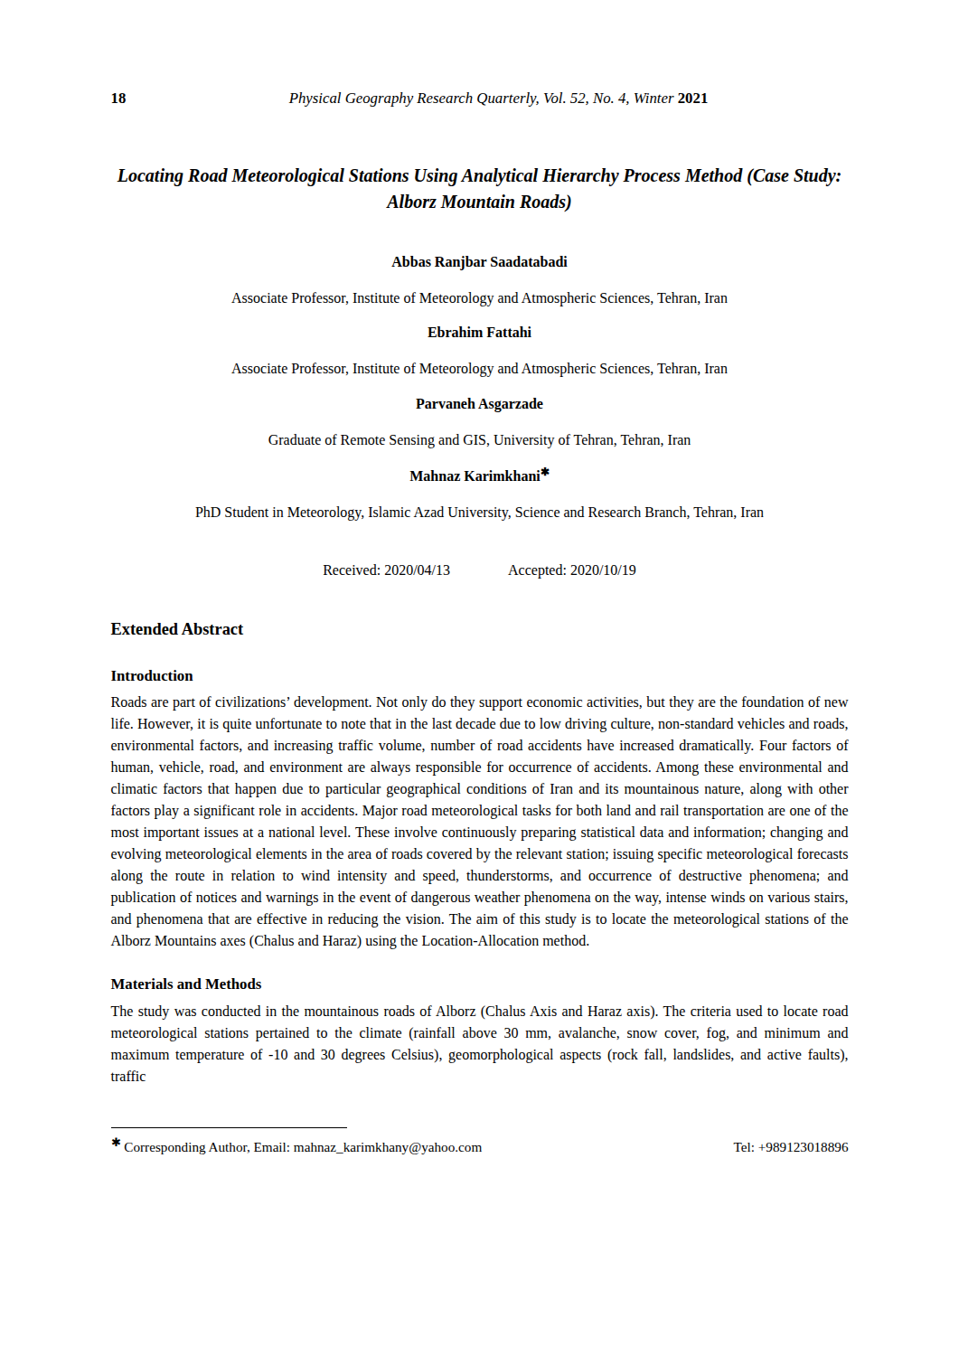18 Physical Geography Research Quarterly, Vol. 52, No. 4, Winter 2021
Locating Road Meteorological Stations Using Analytical Hierarchy Process Method (Case Study: Alborz Mountain Roads)
Abbas Ranjbar Saadatabadi
Associate Professor, Institute of Meteorology and Atmospheric Sciences, Tehran, Iran
Ebrahim Fattahi
Associate Professor, Institute of Meteorology and Atmospheric Sciences, Tehran, Iran
Parvaneh Asgarzade
Graduate of Remote Sensing and GIS, University of Tehran, Tehran, Iran
Mahnaz Karimkhani✱
PhD Student in Meteorology, Islamic Azad University, Science and Research Branch, Tehran, Iran
Received: 2020/04/13 Accepted: 2020/10/19
Extended Abstract
Introduction
Roads are part of civilizations’ development. Not only do they support economic activities, but they are the foundation of new life. However, it is quite unfortunate to note that in the last decade due to low driving culture, non-standard vehicles and roads, environmental factors, and increasing traffic volume, number of road accidents have increased dramatically. Four factors of human, vehicle, road, and environment are always responsible for occurrence of accidents. Among these environmental and climatic factors that happen due to particular geographical conditions of Iran and its mountainous nature, along with other factors play a significant role in accidents. Major road meteorological tasks for both land and rail transportation are one of the most important issues at a national level. These involve continuously preparing statistical data and information; changing and evolving meteorological elements in the area of roads covered by the relevant station; issuing specific meteorological forecasts along the route in relation to wind intensity and speed, thunderstorms, and occurrence of destructive phenomena; and publication of notices and warnings in the event of dangerous weather phenomena on the way, intense winds on various stairs, and phenomena that are effective in reducing the vision. The aim of this study is to locate the meteorological stations of the Alborz Mountains axes (Chalus and Haraz) using the Location-Allocation method.
Materials and Methods
The study was conducted in the mountainous roads of Alborz (Chalus Axis and Haraz axis). The criteria used to locate road meteorological stations pertained to the climate (rainfall above 30 mm, avalanche, snow cover, fog, and minimum and maximum temperature of -10 and 30 degrees Celsius), geomorphological aspects (rock fall, landslides, and active faults), traffic
✱ Corresponding Author, Email: mahnaz_karimkhany@yahoo.com Tel: +989123018896